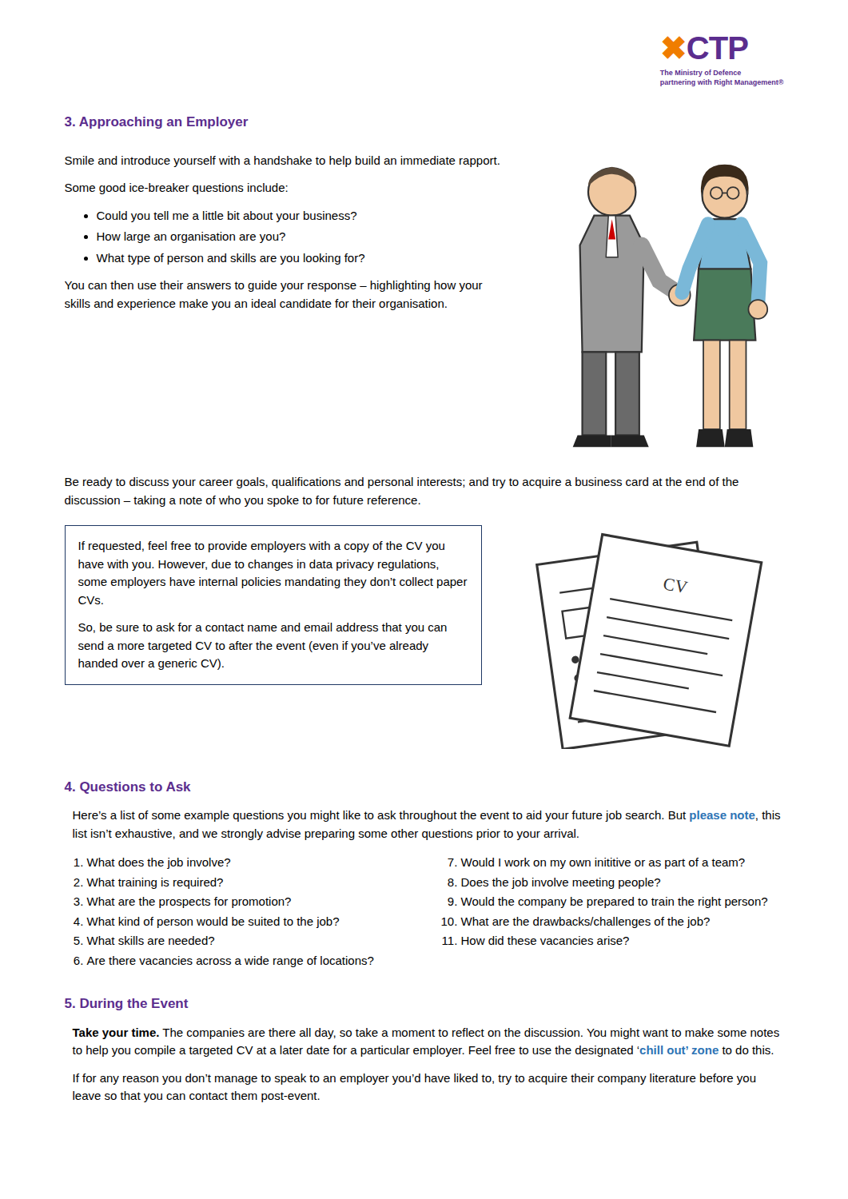✖CTP
The Ministry of Defence
partnering with Right Management®
3. Approaching an Employer
Smile and introduce yourself with a handshake to help build an immediate rapport.
Some good ice-breaker questions include:
Could you tell me a little bit about your business?
How large an organisation are you?
What type of person and skills are you looking for?
You can then use their answers to guide your response – highlighting how your skills and experience make you an ideal candidate for their organisation.
Be ready to discuss your career goals, qualifications and personal interests; and try to acquire a business card at the end of the discussion – taking a note of who you spoke to for future reference.
If requested, feel free to provide employers with a copy of the CV you have with you. However, due to changes in data privacy regulations, some employers have internal policies mandating they don’t collect paper CVs.
So, be sure to ask for a contact name and email address that you can send a more targeted CV to after the event (even if you’ve already handed over a generic CV).
CV
4. Questions to Ask
Here’s a list of some example questions you might like to ask throughout the event to aid your future job search. But please note, this list isn’t exhaustive, and we strongly advise preparing some other questions prior to your arrival.
What does the job involve?
What training is required?
What are the prospects for promotion?
What kind of person would be suited to the job?
What skills are needed?
Are there vacancies across a wide range of locations?
Would I work on my own inititive or as part of a team?
Does the job involve meeting people?
Would the company be prepared to train the right person?
What are the drawbacks/challenges of the job?
How did these vacancies arise?
5. During the Event
Take your time. The companies are there all day, so take a moment to reflect on the discussion. You might want to make some notes to help you compile a targeted CV at a later date for a particular employer. Feel free to use the designated ‘chill out’ zone to do this.
If for any reason you don’t manage to speak to an employer you’d have liked to, try to acquire their company literature before you leave so that you can contact them post-event.